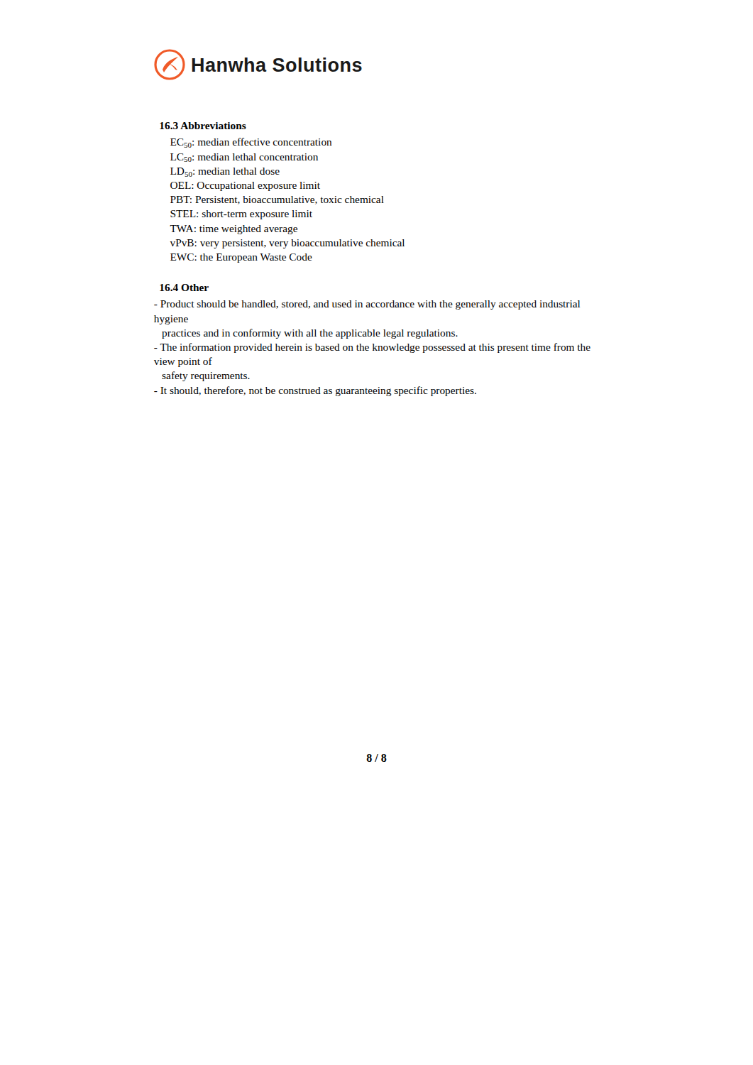Hanwha Solutions
16.3 Abbreviations
EC50: median effective concentration
LC50: median lethal concentration
LD50: median lethal dose
OEL: Occupational exposure limit
PBT: Persistent, bioaccumulative, toxic chemical
STEL: short-term exposure limit
TWA: time weighted average
vPvB: very persistent, very bioaccumulative chemical
EWC: the European Waste Code
16.4 Other
- Product should be handled, stored, and used in accordance with the generally accepted industrial hygiene
practices and in conformity with all the applicable legal regulations.
- The information provided herein is based on the knowledge possessed at this present time from the view point of
safety requirements.
- It should, therefore, not be construed as guaranteeing specific properties.
8 / 8